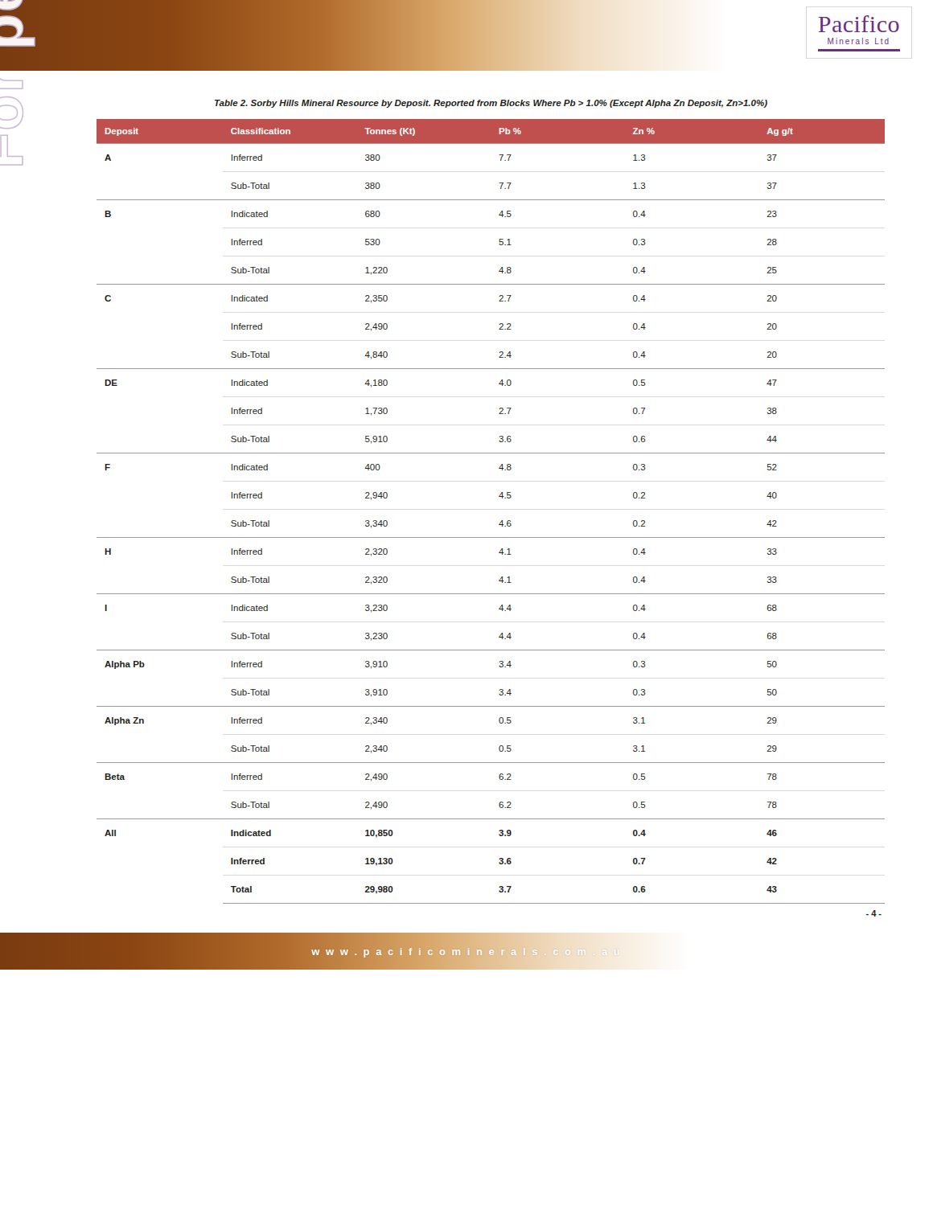Pacifico
Minerals Ltd
For personal use only
Table 2. Sorby Hills Mineral Resource by Deposit. Reported from Blocks Where Pb > 1.0% (Except Alpha Zn Deposit, Zn>1.0%)
| Deposit | Classification | Tonnes (Kt) | Pb % | Zn % | Ag g/t |
| --- | --- | --- | --- | --- | --- |
| A | Inferred | 380 | 7.7 | 1.3 | 37 |
| Sub-Total | 380 | 7.7 | 1.3 | 37 |
| B | Indicated | 680 | 4.5 | 0.4 | 23 |
| Inferred | 530 | 5.1 | 0.3 | 28 |
| Sub-Total | 1,220 | 4.8 | 0.4 | 25 |
| C | Indicated | 2,350 | 2.7 | 0.4 | 20 |
| Inferred | 2,490 | 2.2 | 0.4 | 20 |
| Sub-Total | 4,840 | 2.4 | 0.4 | 20 |
| DE | Indicated | 4,180 | 4.0 | 0.5 | 47 |
| Inferred | 1,730 | 2.7 | 0.7 | 38 |
| Sub-Total | 5,910 | 3.6 | 0.6 | 44 |
| F | Indicated | 400 | 4.8 | 0.3 | 52 |
| Inferred | 2,940 | 4.5 | 0.2 | 40 |
| Sub-Total | 3,340 | 4.6 | 0.2 | 42 |
| H | Inferred | 2,320 | 4.1 | 0.4 | 33 |
| Sub-Total | 2,320 | 4.1 | 0.4 | 33 |
| I | Indicated | 3,230 | 4.4 | 0.4 | 68 |
| Sub-Total | 3,230 | 4.4 | 0.4 | 68 |
| Alpha Pb | Inferred | 3,910 | 3.4 | 0.3 | 50 |
| Sub-Total | 3,910 | 3.4 | 0.3 | 50 |
| Alpha Zn | Inferred | 2,340 | 0.5 | 3.1 | 29 |
| Sub-Total | 2,340 | 0.5 | 3.1 | 29 |
| Beta | Inferred | 2,490 | 6.2 | 0.5 | 78 |
| Sub-Total | 2,490 | 6.2 | 0.5 | 78 |
| All | Indicated | 10,850 | 3.9 | 0.4 | 46 |
| Inferred | 19,130 | 3.6 | 0.7 | 42 |
| Total | 29,980 | 3.7 | 0.6 | 43 |
- 4 -
w w w . p a c i f i c o m i n e r a l s . c o m . a u